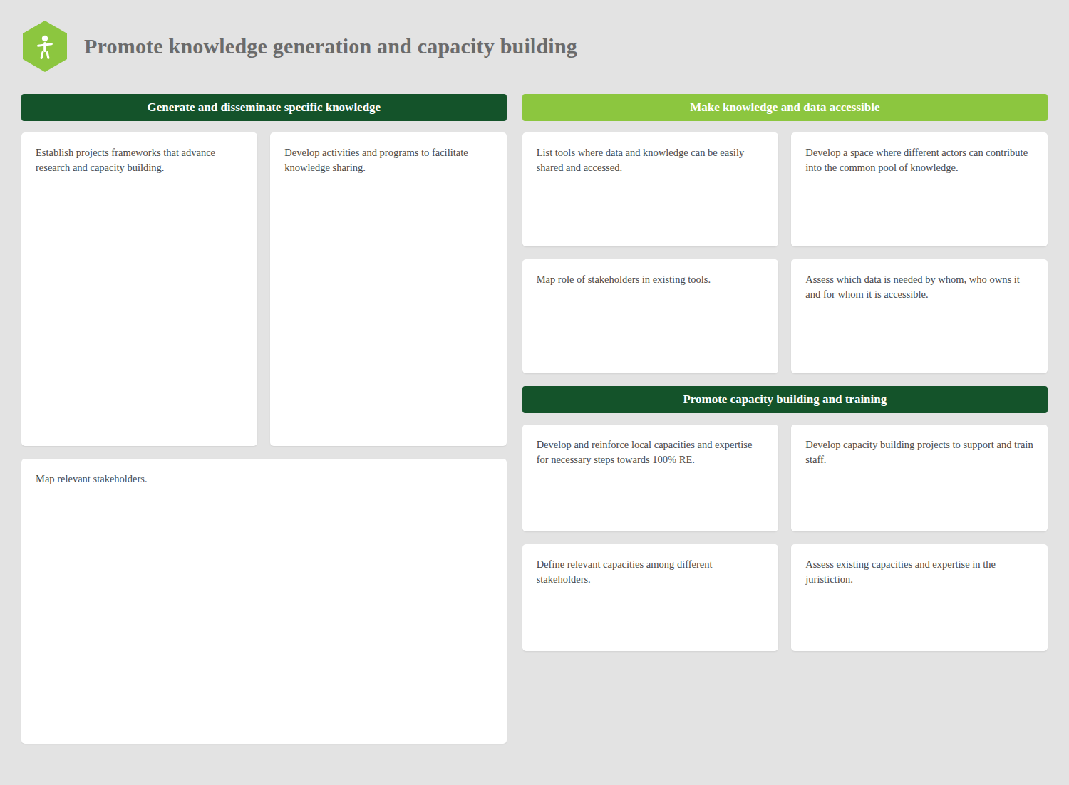Promote knowledge generation and capacity building
Generate and disseminate specific knowledge
Establish projects frameworks that advance research and capacity building.
Develop activities and programs to facilitate knowledge sharing.
Map relevant stakeholders.
Make knowledge and data accessible
List tools where data and knowledge can be easily shared and accessed.
Develop a space where different actors can contribute into the common pool of knowledge.
Map role of stakeholders in existing tools.
Assess which data is needed by whom, who owns it and for whom it is accessible.
Promote capacity building and training
Develop and reinforce local capacities and expertise for necessary steps towards 100% RE.
Develop capacity building projects to support and train staff.
Define relevant capacities among different stakeholders.
Assess existing capacities and expertise in the juristiction.